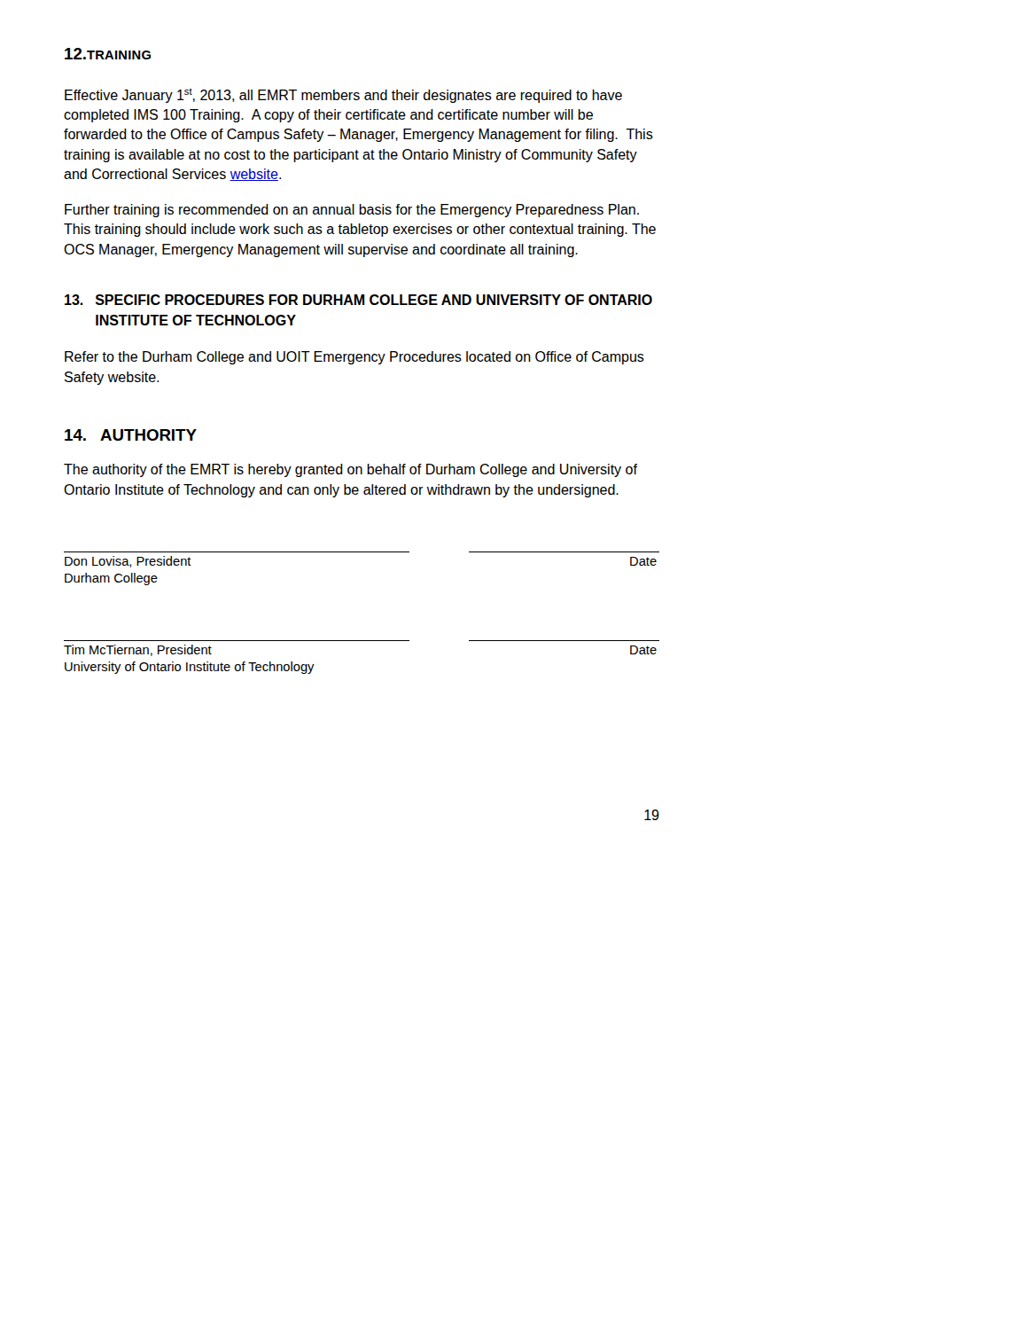12. TRAINING
Effective January 1st, 2013, all EMRT members and their designates are required to have completed IMS 100 Training. A copy of their certificate and certificate number will be forwarded to the Office of Campus Safety – Manager, Emergency Management for filing. This training is available at no cost to the participant at the Ontario Ministry of Community Safety and Correctional Services website.
Further training is recommended on an annual basis for the Emergency Preparedness Plan. This training should include work such as a tabletop exercises or other contextual training. The OCS Manager, Emergency Management will supervise and coordinate all training.
13. SPECIFIC PROCEDURES FOR DURHAM COLLEGE AND UNIVERSITY OF ONTARIO INSTITUTE OF TECHNOLOGY
Refer to the Durham College and UOIT Emergency Procedures located on Office of Campus Safety website.
14. AUTHORITY
The authority of the EMRT is hereby granted on behalf of Durham College and University of Ontario Institute of Technology and can only be altered or withdrawn by the undersigned.
Don Lovisa, President
Durham College
Date
Tim McTiernan, President
University of Ontario Institute of Technology
Date
19